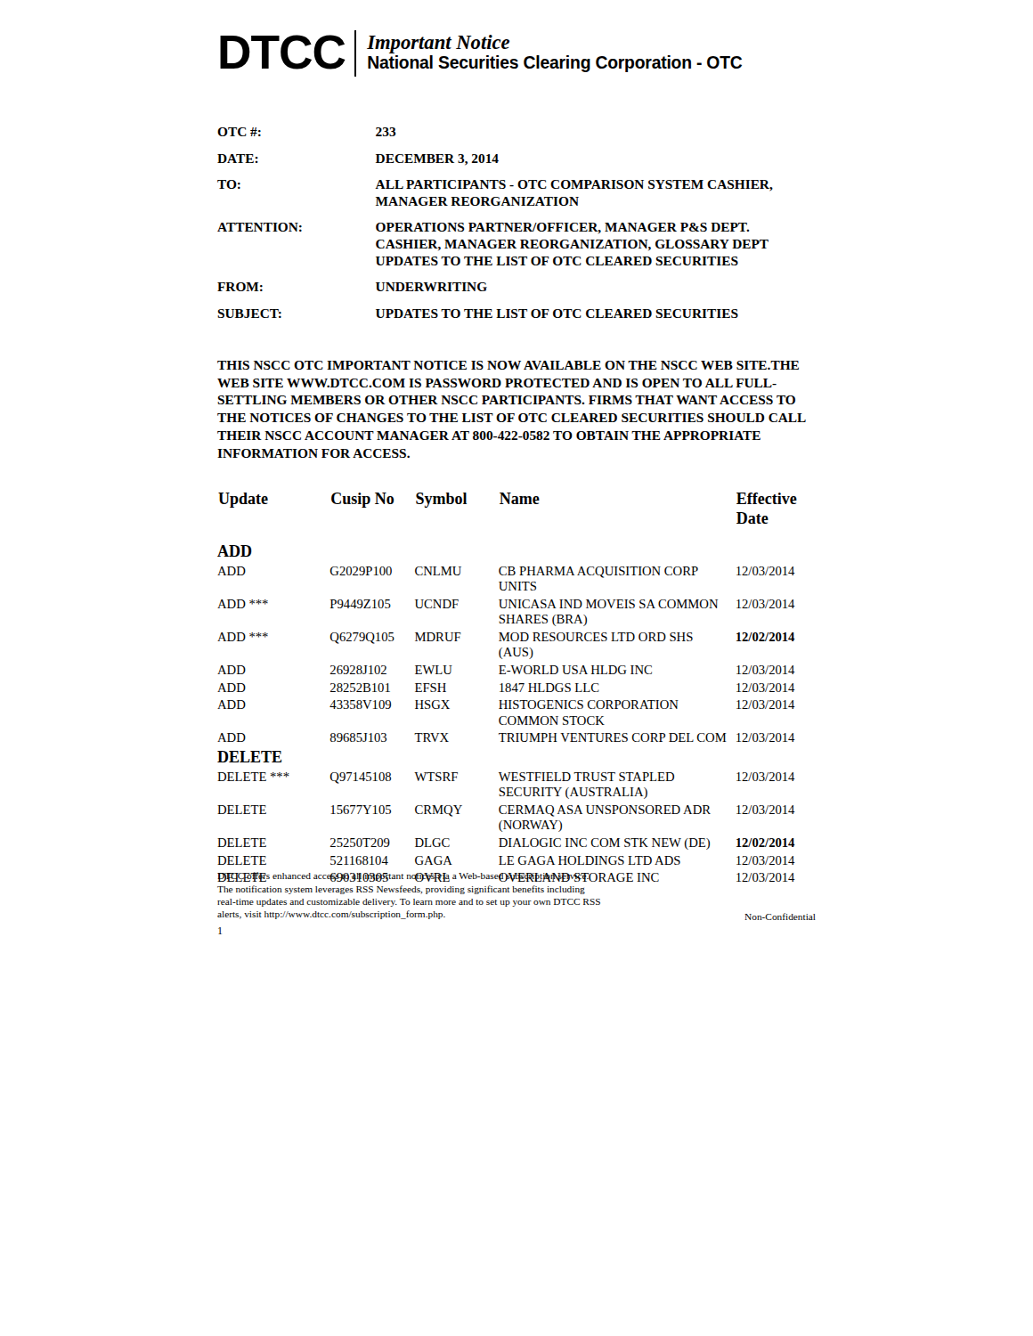DTCC
Important Notice
National Securities Clearing Corporation - OTC
| OTC #: | 233 |
| DATE: | DECEMBER 3, 2014 |
| TO: | ALL PARTICIPANTS - OTC COMPARISON SYSTEM CASHIER, MANAGER REORGANIZATION |
| ATTENTION: | OPERATIONS PARTNER/OFFICER, MANAGER P&S DEPT. CASHIER, MANAGER REORGANIZATION, GLOSSARY DEPT UPDATES TO THE LIST OF OTC CLEARED SECURITIES |
| FROM: | UNDERWRITING |
| SUBJECT: | UPDATES TO THE LIST OF OTC CLEARED SECURITIES |
THIS NSCC OTC IMPORTANT NOTICE IS NOW AVAILABLE ON THE NSCC WEB SITE.THE WEB SITE WWW.DTCC.COM IS PASSWORD PROTECTED AND IS OPEN TO ALL FULL-SETTLING MEMBERS OR OTHER NSCC PARTICIPANTS. FIRMS THAT WANT ACCESS TO THE NOTICES OF CHANGES TO THE LIST OF OTC CLEARED SECURITIES SHOULD CALL THEIR NSCC ACCOUNT MANAGER AT 800-422-0582 TO OBTAIN THE APPROPRIATE INFORMATION FOR ACCESS.
| Update | Cusip No | Symbol | Name | Effective Date |
| --- | --- | --- | --- | --- |
| ADD |
| ADD | G2029P100 | CNLMU | CB PHARMA ACQUISITION CORP UNITS | 12/03/2014 |
| ADD *** | P9449Z105 | UCNDF | UNICASA IND MOVEIS SA COMMON SHARES (BRA) | 12/03/2014 |
| ADD *** | Q6279Q105 | MDRUF | MOD RESOURCES LTD ORD SHS (AUS) | 12/02/2014 |
| ADD | 26928J102 | EWLU | E-WORLD USA HLDG INC | 12/03/2014 |
| ADD | 28252B101 | EFSH | 1847 HLDGS LLC | 12/03/2014 |
| ADD | 43358V109 | HSGX | HISTOGENICS CORPORATION COMMON STOCK | 12/03/2014 |
| ADD | 89685J103 | TRVX | TRIUMPH VENTURES CORP DEL COM | 12/03/2014 |
| DELETE |
| DELETE *** | Q97145108 | WTSRF | WESTFIELD TRUST STAPLED SECURITY (AUSTRALIA) | 12/03/2014 |
| DELETE | 15677Y105 | CRMQY | CERMAQ ASA UNSPONSORED ADR (NORWAY) | 12/03/2014 |
| DELETE | 25250T209 | DLGC | DIALOGIC INC COM STK NEW (DE) | 12/02/2014 |
| DELETE | 521168104 | GAGA | LE GAGA HOLDINGS LTD ADS | 12/03/2014 |
| DELETE | 690310305 | OVRL | OVERLAND STORAGE INC | 12/03/2014 |
DTCC offers enhanced access to all important notices via a Web-based subscription service.
The notification system leverages RSS Newsfeeds, providing significant benefits including
real-time updates and customizable delivery. To learn more and to set up your own DTCC RSS
alerts, visit http://www.dtcc.com/subscription_form.php.
Non-Confidential
1